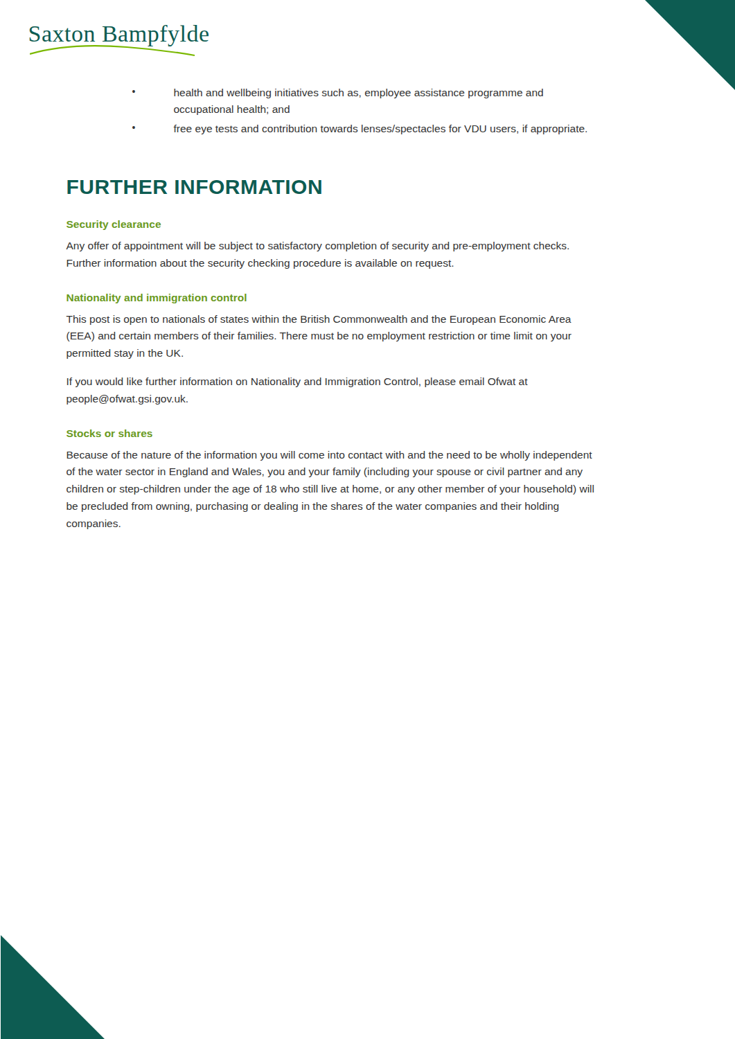Saxton Bampfylde
health and wellbeing initiatives such as, employee assistance programme and occupational health; and
free eye tests and contribution towards lenses/spectacles for VDU users, if appropriate.
Further Information
Security clearance
Any offer of appointment will be subject to satisfactory completion of security and pre-employment checks. Further information about the security checking procedure is available on request.
Nationality and immigration control
This post is open to nationals of states within the British Commonwealth and the European Economic Area (EEA) and certain members of their families. There must be no employment restriction or time limit on your permitted stay in the UK.
If you would like further information on Nationality and Immigration Control, please email Ofwat at people@ofwat.gsi.gov.uk.
Stocks or shares
Because of the nature of the information you will come into contact with and the need to be wholly independent of the water sector in England and Wales, you and your family (including your spouse or civil partner and any children or step-children under the age of 18 who still live at home, or any other member of your household) will be precluded from owning, purchasing or dealing in the shares of the water companies and their holding companies.